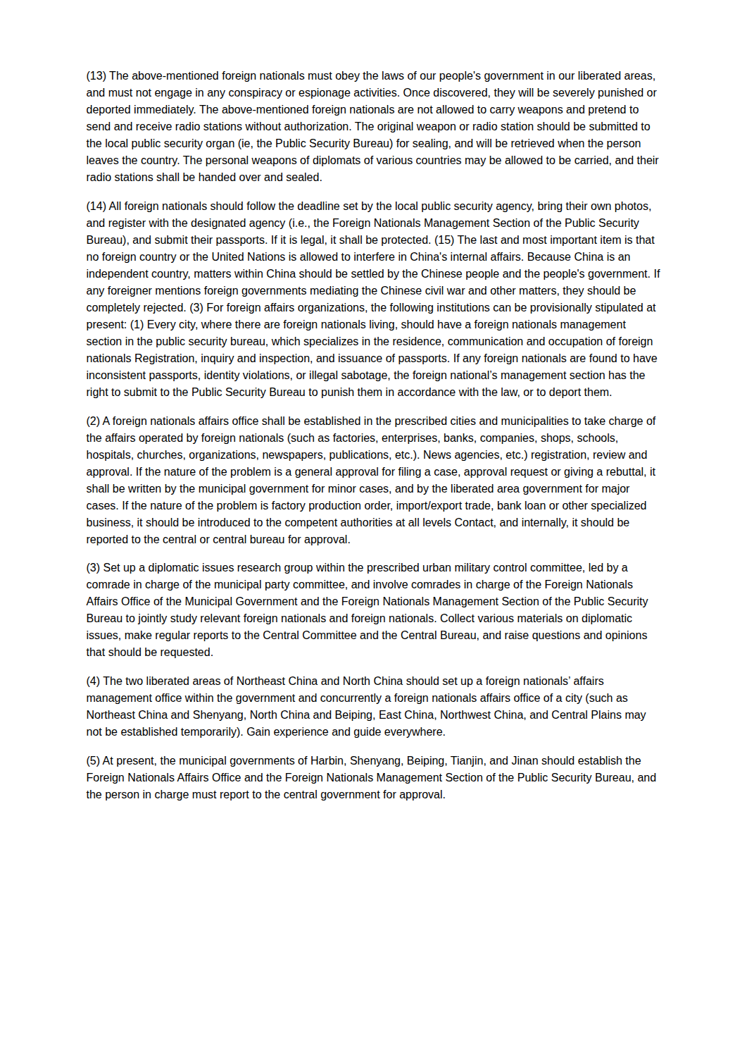(13) The above-mentioned foreign nationals must obey the laws of our people's government in our liberated areas, and must not engage in any conspiracy or espionage activities. Once discovered, they will be severely punished or deported immediately. The above-mentioned foreign nationals are not allowed to carry weapons and pretend to send and receive radio stations without authorization. The original weapon or radio station should be submitted to the local public security organ (ie, the Public Security Bureau) for sealing, and will be retrieved when the person leaves the country. The personal weapons of diplomats of various countries may be allowed to be carried, and their radio stations shall be handed over and sealed.
(14) All foreign nationals should follow the deadline set by the local public security agency, bring their own photos, and register with the designated agency (i.e., the Foreign Nationals Management Section of the Public Security Bureau), and submit their passports. If it is legal, it shall be protected. (15) The last and most important item is that no foreign country or the United Nations is allowed to interfere in China's internal affairs. Because China is an independent country, matters within China should be settled by the Chinese people and the people's government. If any foreigner mentions foreign governments mediating the Chinese civil war and other matters, they should be completely rejected. (3) For foreign affairs organizations, the following institutions can be provisionally stipulated at present: (1) Every city, where there are foreign nationals living, should have a foreign nationals management section in the public security bureau, which specializes in the residence, communication and occupation of foreign nationals Registration, inquiry and inspection, and issuance of passports. If any foreign nationals are found to have inconsistent passports, identity violations, or illegal sabotage, the foreign national’s management section has the right to submit to the Public Security Bureau to punish them in accordance with the law, or to deport them.
(2) A foreign nationals affairs office shall be established in the prescribed cities and municipalities to take charge of the affairs operated by foreign nationals (such as factories, enterprises, banks, companies, shops, schools, hospitals, churches, organizations, newspapers, publications, etc.). News agencies, etc.) registration, review and approval. If the nature of the problem is a general approval for filing a case, approval request or giving a rebuttal, it shall be written by the municipal government for minor cases, and by the liberated area government for major cases. If the nature of the problem is factory production order, import/export trade, bank loan or other specialized business, it should be introduced to the competent authorities at all levels Contact, and internally, it should be reported to the central or central bureau for approval.
(3) Set up a diplomatic issues research group within the prescribed urban military control committee, led by a comrade in charge of the municipal party committee, and involve comrades in charge of the Foreign Nationals Affairs Office of the Municipal Government and the Foreign Nationals Management Section of the Public Security Bureau to jointly study relevant foreign nationals and foreign nationals. Collect various materials on diplomatic issues, make regular reports to the Central Committee and the Central Bureau, and raise questions and opinions that should be requested.
(4) The two liberated areas of Northeast China and North China should set up a foreign nationals’ affairs management office within the government and concurrently a foreign nationals affairs office of a city (such as Northeast China and Shenyang, North China and Beiping, East China, Northwest China, and Central Plains may not be established temporarily). Gain experience and guide everywhere.
(5) At present, the municipal governments of Harbin, Shenyang, Beiping, Tianjin, and Jinan should establish the Foreign Nationals Affairs Office and the Foreign Nationals Management Section of the Public Security Bureau, and the person in charge must report to the central government for approval.